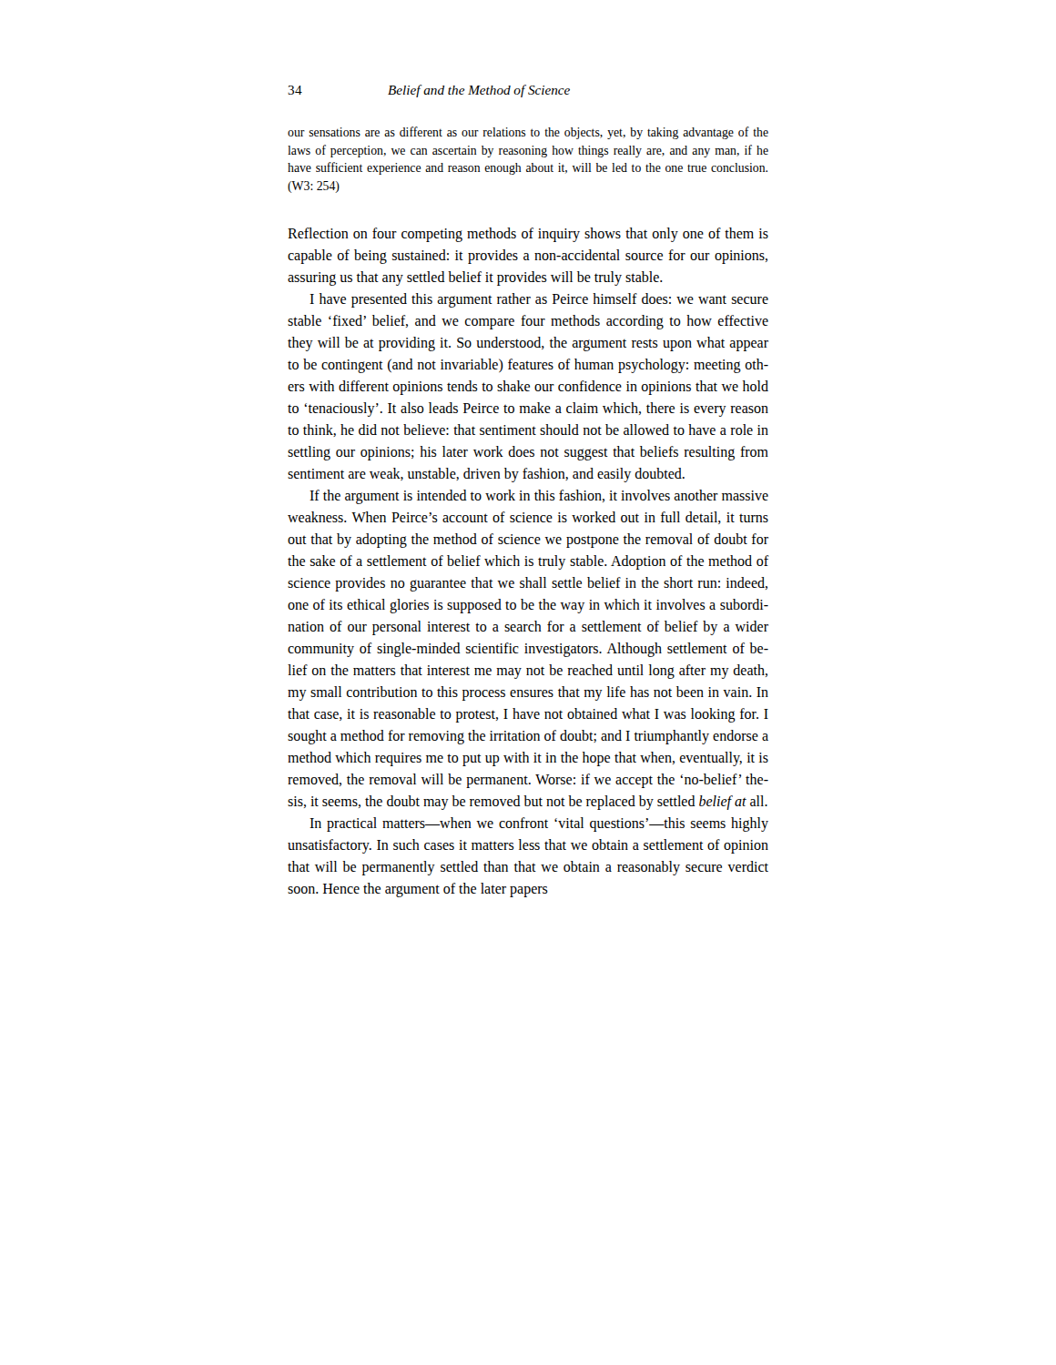34 Belief and the Method of Science
our sensations are as different as our relations to the objects, yet, by taking advantage of the laws of perception, we can ascertain by reasoning how things really are, and any man, if he have sufficient experience and reason enough about it, will be led to the one true conclusion. (W3: 254)
Reflection on four competing methods of inquiry shows that only one of them is capable of being sustained: it provides a non-accidental source for our opinions, assuring us that any settled belief it provides will be truly stable.
I have presented this argument rather as Peirce himself does: we want secure stable ‘fixed’ belief, and we compare four methods according to how effective they will be at providing it. So understood, the argument rests upon what appear to be contingent (and not invariable) features of human psychology: meeting others with different opinions tends to shake our confidence in opinions that we hold to ‘tenaciously’. It also leads Peirce to make a claim which, there is every reason to think, he did not believe: that sentiment should not be allowed to have a role in settling our opinions; his later work does not suggest that beliefs resulting from sentiment are weak, unstable, driven by fashion, and easily doubted.
If the argument is intended to work in this fashion, it involves another massive weakness. When Peirce’s account of science is worked out in full detail, it turns out that by adopting the method of science we postpone the removal of doubt for the sake of a settlement of belief which is truly stable. Adoption of the method of science provides no guarantee that we shall settle belief in the short run: indeed, one of its ethical glories is supposed to be the way in which it involves a subordination of our personal interest to a search for a settlement of belief by a wider community of single-minded scientific investigators. Although settlement of belief on the matters that interest me may not be reached until long after my death, my small contribution to this process ensures that my life has not been in vain. In that case, it is reasonable to protest, I have not obtained what I was looking for. I sought a method for removing the irritation of doubt; and I triumphantly endorse a method which requires me to put up with it in the hope that when, eventually, it is removed, the removal will be permanent. Worse: if we accept the ‘no-belief’ thesis, it seems, the doubt may be removed but not be replaced by settled belief at all.
In practical matters—when we confront ‘vital questions’—this seems highly unsatisfactory. In such cases it matters less that we obtain a settlement of opinion that will be permanently settled than that we obtain a reasonably secure verdict soon. Hence the argument of the later papers